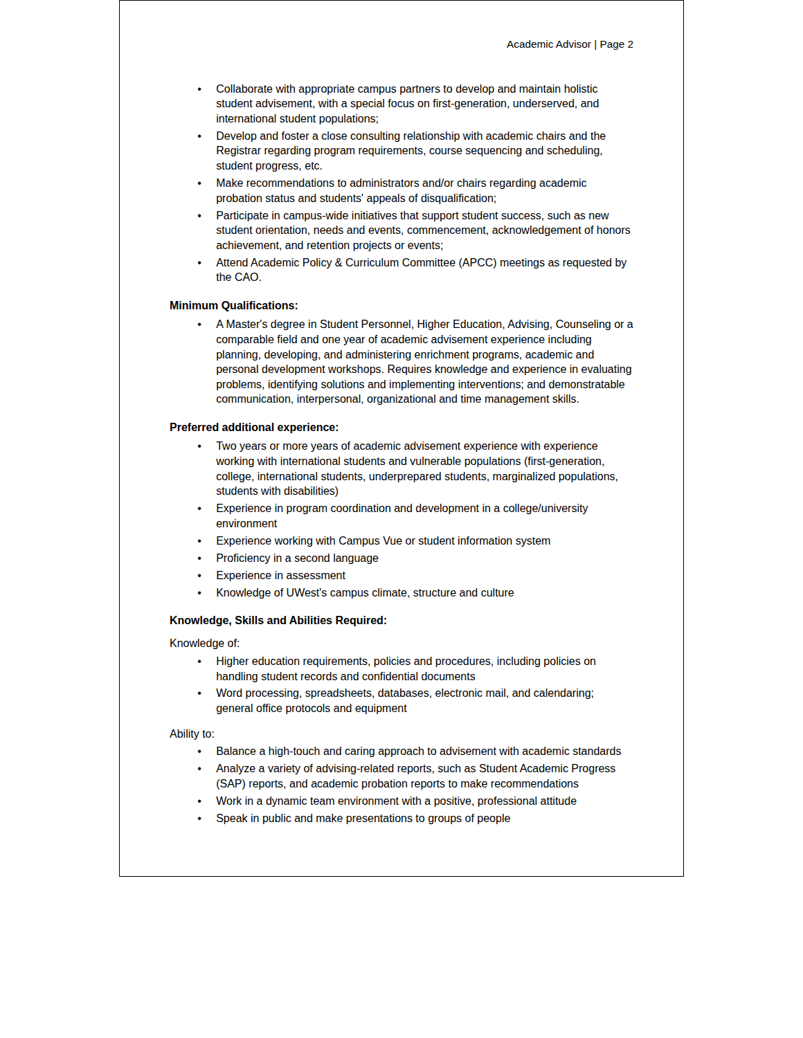Academic Advisor | Page 2
Collaborate with appropriate campus partners to develop and maintain holistic student advisement, with a special focus on first-generation, underserved, and international student populations;
Develop and foster a close consulting relationship with academic chairs and the Registrar regarding program requirements, course sequencing and scheduling, student progress, etc.
Make recommendations to administrators and/or chairs regarding academic probation status and students' appeals of disqualification;
Participate in campus-wide initiatives that support student success, such as new student orientation, needs and events, commencement, acknowledgement of honors achievement, and retention projects or events;
Attend Academic Policy & Curriculum Committee (APCC) meetings as requested by the CAO.
Minimum Qualifications:
A Master's degree in Student Personnel, Higher Education, Advising, Counseling or a comparable field and one year of academic advisement experience including planning, developing, and administering enrichment programs, academic and personal development workshops. Requires knowledge and experience in evaluating problems, identifying solutions and implementing interventions; and demonstratable communication, interpersonal, organizational and time management skills.
Preferred additional experience:
Two years or more years of academic advisement experience with experience working with international students and vulnerable populations (first-generation, college, international students, underprepared students, marginalized populations, students with disabilities)
Experience in program coordination and development in a college/university environment
Experience working with Campus Vue or student information system
Proficiency in a second language
Experience in assessment
Knowledge of UWest's campus climate, structure and culture
Knowledge, Skills and Abilities Required:
Knowledge of:
Higher education requirements, policies and procedures, including policies on handling student records and confidential documents
Word processing, spreadsheets, databases, electronic mail, and calendaring; general office protocols and equipment
Ability to:
Balance a high-touch and caring approach to advisement with academic standards
Analyze a variety of advising-related reports, such as Student Academic Progress (SAP) reports, and academic probation reports to make recommendations
Work in a dynamic team environment with a positive, professional attitude
Speak in public and make presentations to groups of people